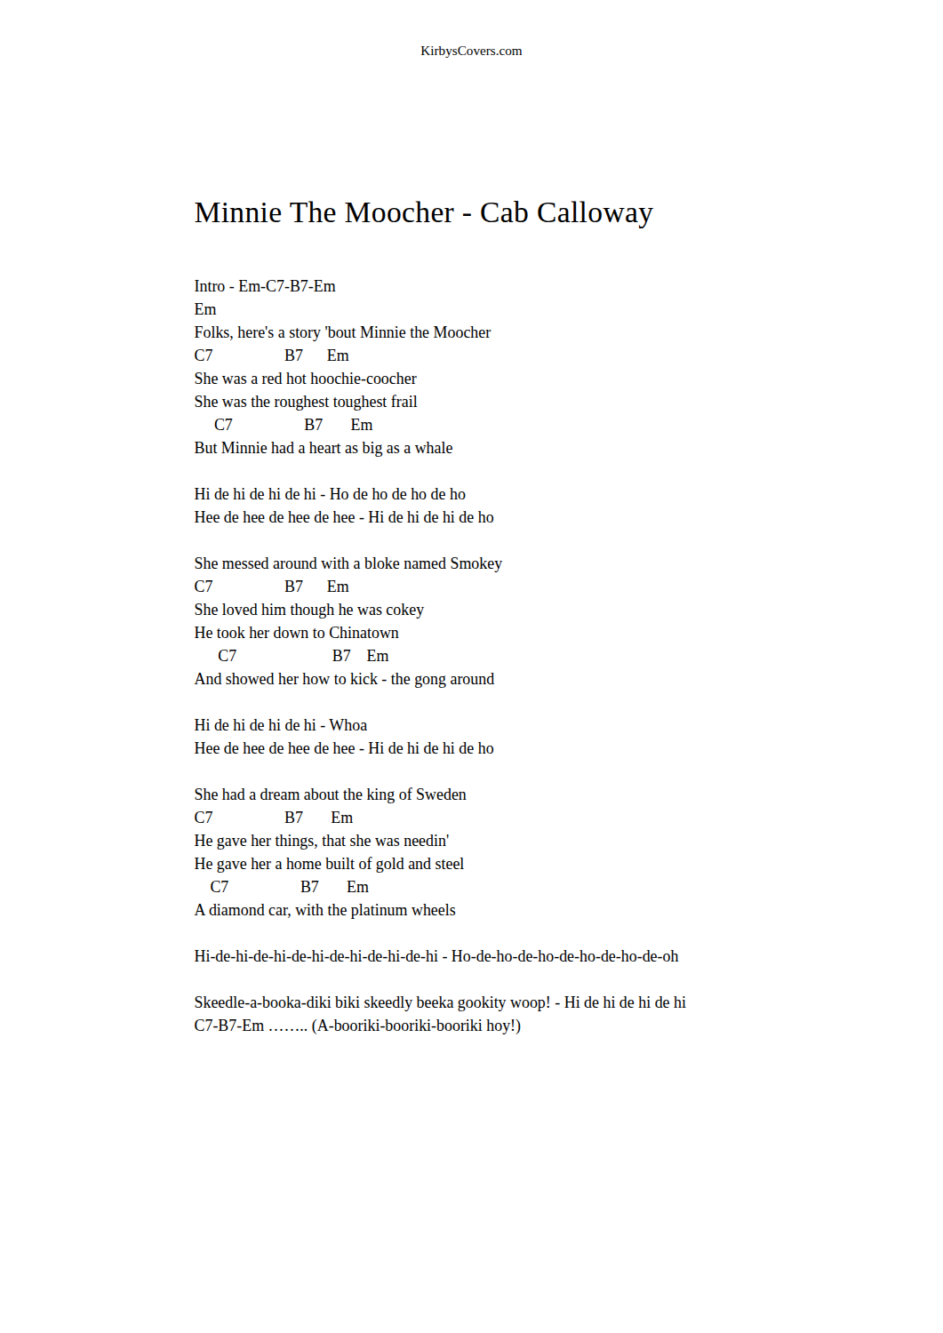KirbysCovers.com
Minnie The Moocher - Cab Calloway
Intro - Em-C7-B7-Em
Em
Folks, here's a story 'bout Minnie the Moocher
C7                  B7      Em
She was a red hot hoochie-coocher
She was the roughest toughest frail
     C7                  B7       Em
But Minnie had a heart as big as a whale

Hi de hi de hi de hi - Ho de ho de ho de ho
Hee de hee de hee de hee - Hi de hi de hi de ho

She messed around with a bloke named Smokey
C7                  B7      Em
She loved him though he was cokey
He took her down to Chinatown
      C7                        B7    Em
And showed her how to kick - the gong around

Hi de hi de hi de hi - Whoa
Hee de hee de hee de hee - Hi de hi de hi de ho

She had a dream about the king of Sweden
C7                  B7       Em
He gave her things, that she was needin'
He gave her a home built of gold and steel
    C7                  B7       Em
A diamond car, with the platinum wheels

Hi-de-hi-de-hi-de-hi-de-hi-de-hi-de-hi - Ho-de-ho-de-ho-de-ho-de-ho-de-oh

Skeedle-a-booka-diki biki skeedly beeka gookity woop! - Hi de hi de hi de hi
C7-B7-Em …….. (A-booriki-booriki-booriki hoy!)